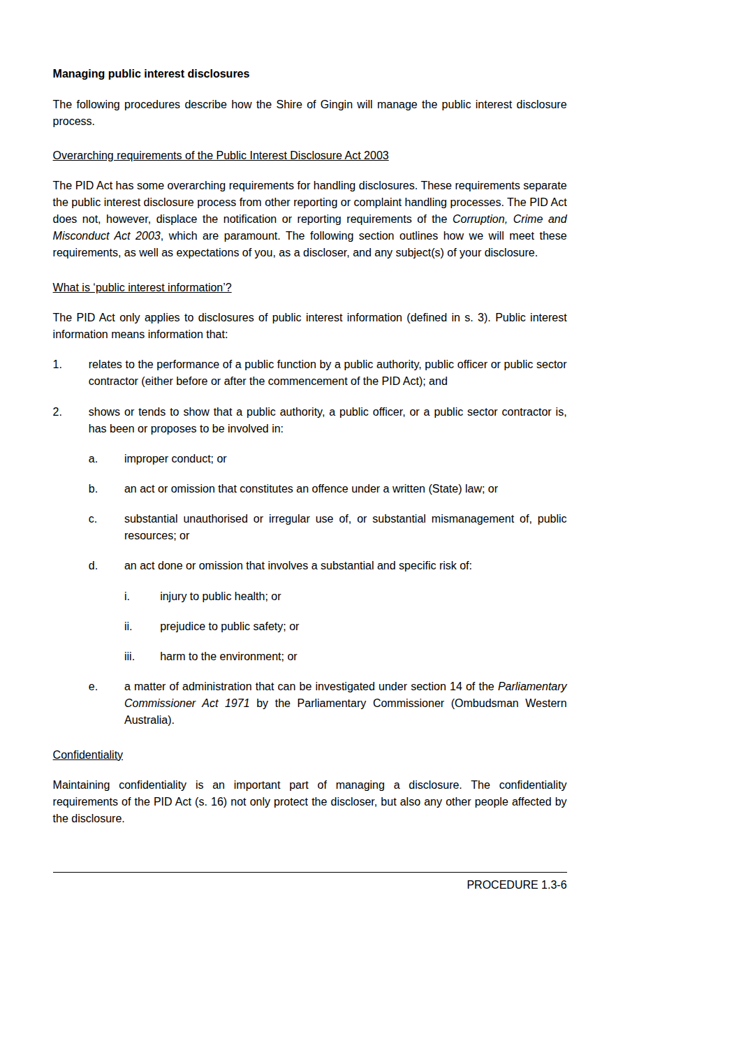Managing public interest disclosures
The following procedures describe how the Shire of Gingin will manage the public interest disclosure process.
Overarching requirements of the Public Interest Disclosure Act 2003
The PID Act has some overarching requirements for handling disclosures. These requirements separate the public interest disclosure process from other reporting or complaint handling processes. The PID Act does not, however, displace the notification or reporting requirements of the Corruption, Crime and Misconduct Act 2003, which are paramount. The following section outlines how we will meet these requirements, as well as expectations of you, as a discloser, and any subject(s) of your disclosure.
What is ‘public interest information’?
The PID Act only applies to disclosures of public interest information (defined in s. 3). Public interest information means information that:
relates to the performance of a public function by a public authority, public officer or public sector contractor (either before or after the commencement of the PID Act); and
shows or tends to show that a public authority, a public officer, or a public sector contractor is, has been or proposes to be involved in:
improper conduct; or
an act or omission that constitutes an offence under a written (State) law; or
substantial unauthorised or irregular use of, or substantial mismanagement of, public resources; or
an act done or omission that involves a substantial and specific risk of:
injury to public health; or
prejudice to public safety; or
harm to the environment; or
a matter of administration that can be investigated under section 14 of the Parliamentary Commissioner Act 1971 by the Parliamentary Commissioner (Ombudsman Western Australia).
Confidentiality
Maintaining confidentiality is an important part of managing a disclosure. The confidentiality requirements of the PID Act (s. 16) not only protect the discloser, but also any other people affected by the disclosure.
PROCEDURE 1.3-6